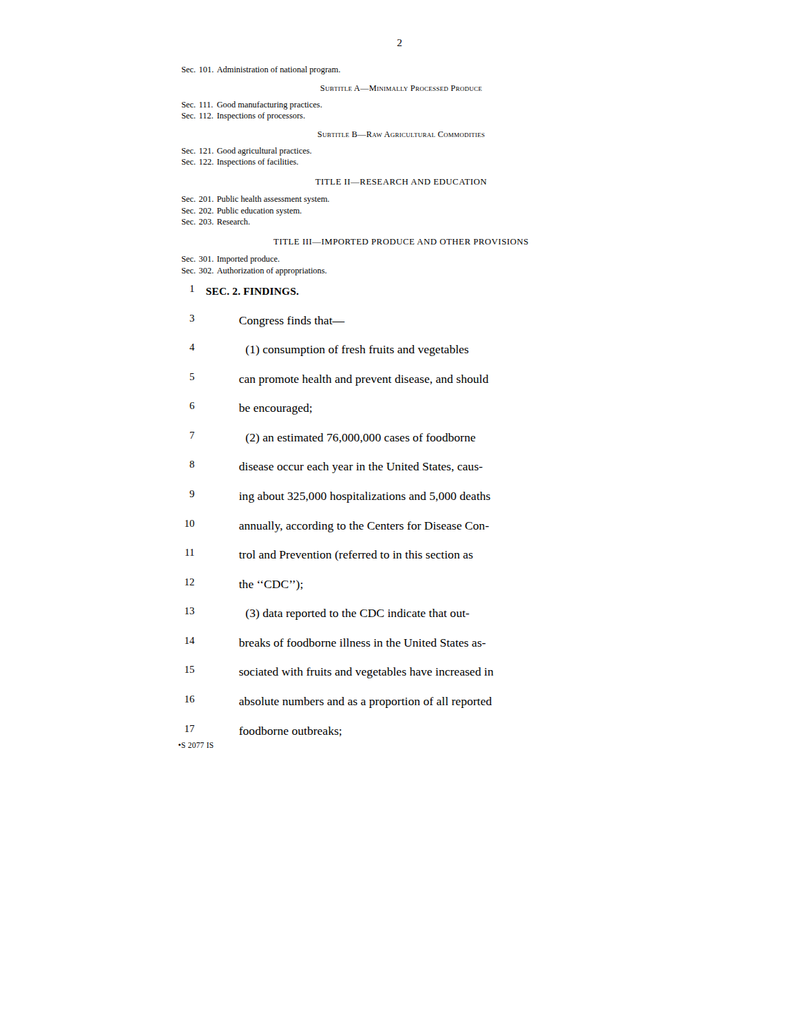2
Sec. 101. Administration of national program.
Subtitle A—Minimally Processed Produce
Sec. 111. Good manufacturing practices.
Sec. 112. Inspections of processors.
Subtitle B—Raw Agricultural Commodities
Sec. 121. Good agricultural practices.
Sec. 122. Inspections of facilities.
TITLE II—RESEARCH AND EDUCATION
Sec. 201. Public health assessment system.
Sec. 202. Public education system.
Sec. 203. Research.
TITLE III—IMPORTED PRODUCE AND OTHER PROVISIONS
Sec. 301. Imported produce.
Sec. 302. Authorization of appropriations.
SEC. 2. FINDINGS.
Congress finds that—
(1) consumption of fresh fruits and vegetables
can promote health and prevent disease, and should
be encouraged;
(2) an estimated 76,000,000 cases of foodborne
disease occur each year in the United States, caus-
ing about 325,000 hospitalizations and 5,000 deaths
annually, according to the Centers for Disease Con-
trol and Prevention (referred to in this section as
the ‘‘CDC’’);
(3) data reported to the CDC indicate that out-
breaks of foodborne illness in the United States as-
sociated with fruits and vegetables have increased in
absolute numbers and as a proportion of all reported
foodborne outbreaks;
•S 2077 IS